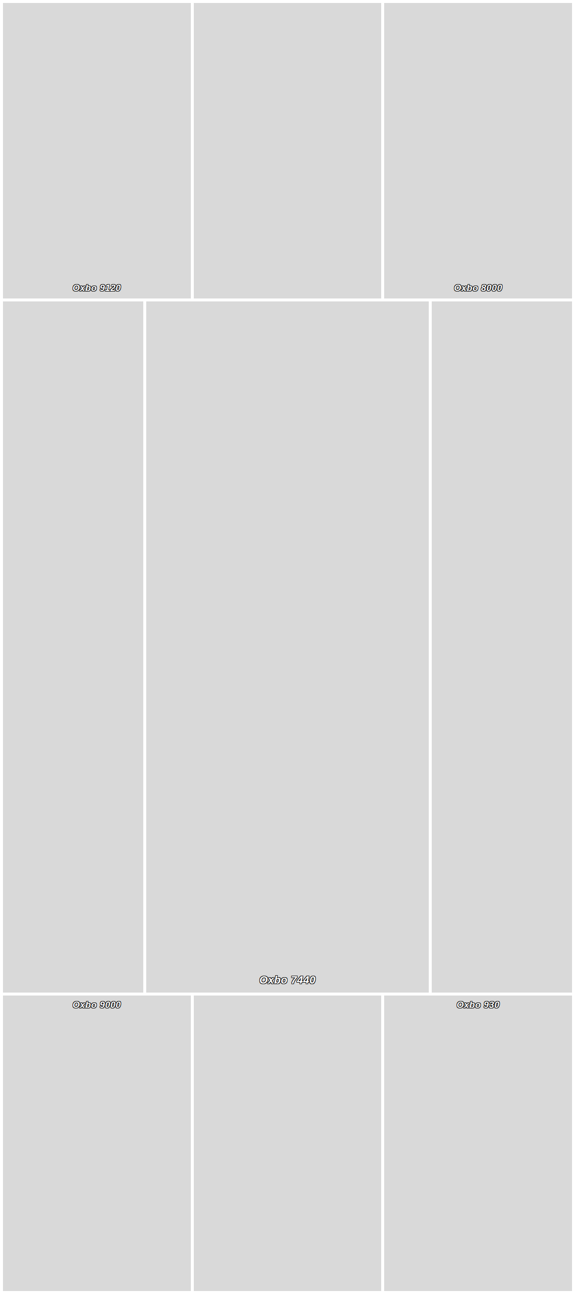Oxbo 9120
Oxbo 8000
Oxbo 7440
Oxbo 9000
Oxbo 930